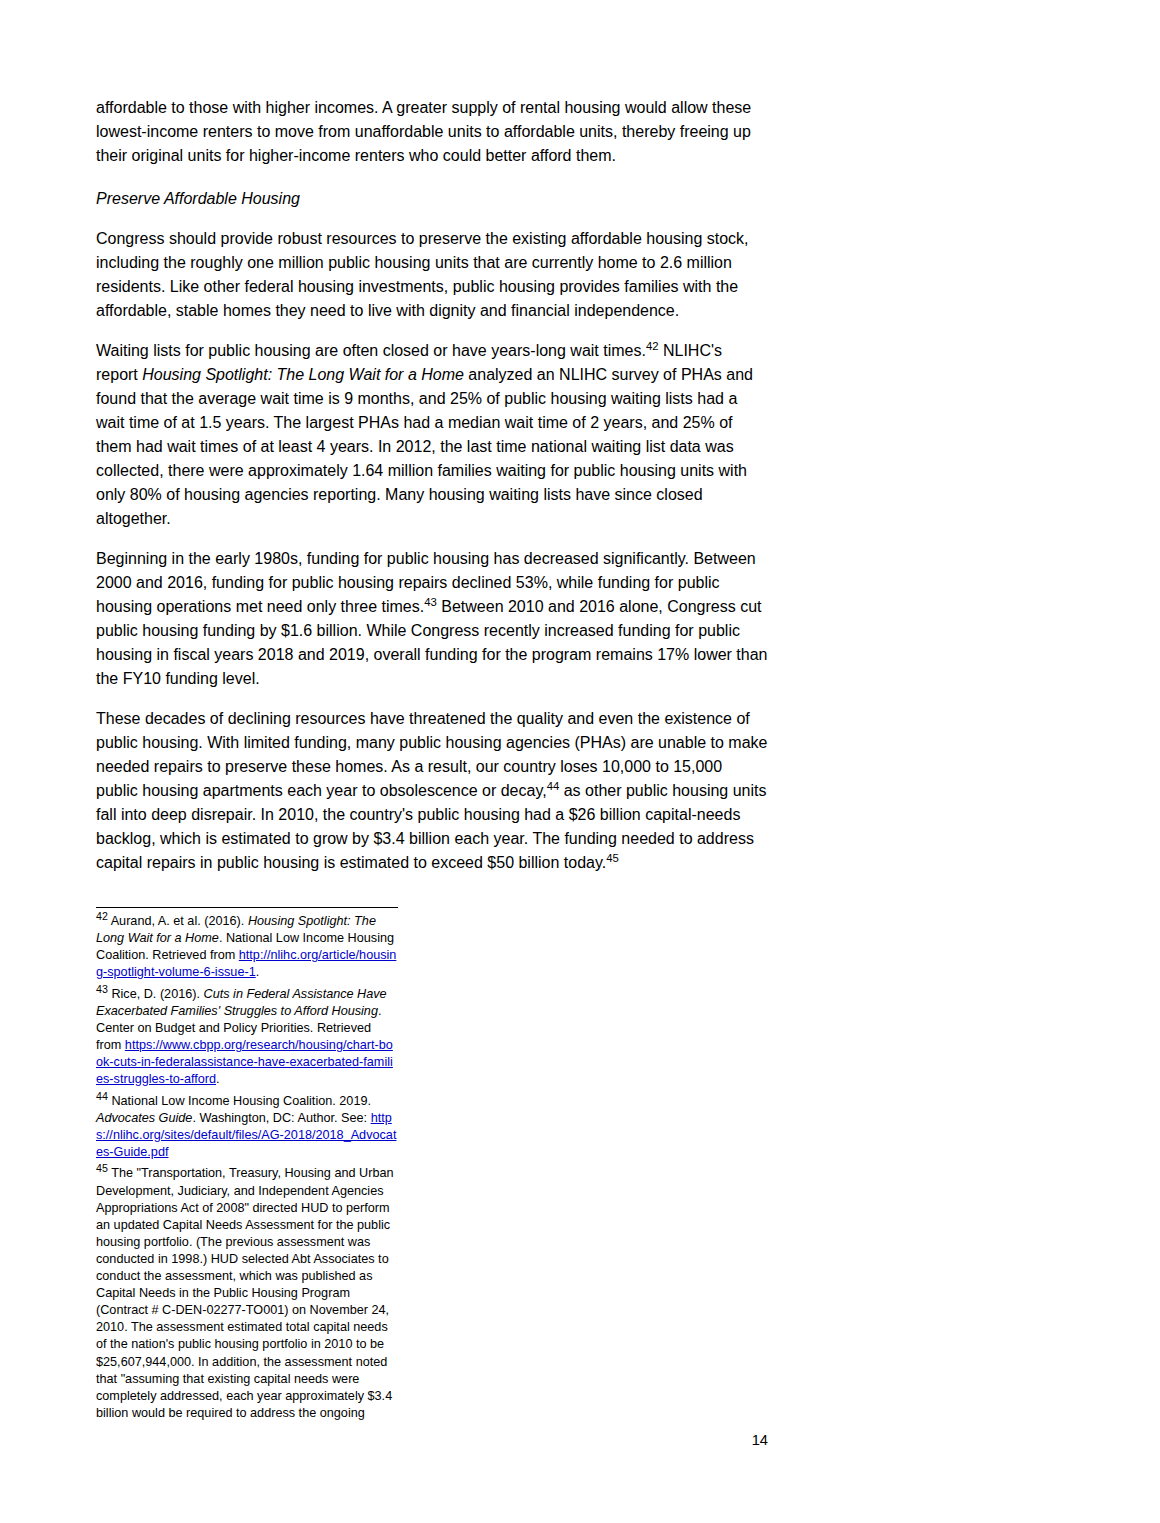affordable to those with higher incomes. A greater supply of rental housing would allow these lowest-income renters to move from unaffordable units to affordable units, thereby freeing up their original units for higher-income renters who could better afford them.
Preserve Affordable Housing
Congress should provide robust resources to preserve the existing affordable housing stock, including the roughly one million public housing units that are currently home to 2.6 million residents. Like other federal housing investments, public housing provides families with the affordable, stable homes they need to live with dignity and financial independence.
Waiting lists for public housing are often closed or have years-long wait times.42 NLIHC's report Housing Spotlight: The Long Wait for a Home analyzed an NLIHC survey of PHAs and found that the average wait time is 9 months, and 25% of public housing waiting lists had a wait time of at 1.5 years. The largest PHAs had a median wait time of 2 years, and 25% of them had wait times of at least 4 years. In 2012, the last time national waiting list data was collected, there were approximately 1.64 million families waiting for public housing units with only 80% of housing agencies reporting. Many housing waiting lists have since closed altogether.
Beginning in the early 1980s, funding for public housing has decreased significantly. Between 2000 and 2016, funding for public housing repairs declined 53%, while funding for public housing operations met need only three times.43 Between 2010 and 2016 alone, Congress cut public housing funding by $1.6 billion. While Congress recently increased funding for public housing in fiscal years 2018 and 2019, overall funding for the program remains 17% lower than the FY10 funding level.
These decades of declining resources have threatened the quality and even the existence of public housing. With limited funding, many public housing agencies (PHAs) are unable to make needed repairs to preserve these homes. As a result, our country loses 10,000 to 15,000 public housing apartments each year to obsolescence or decay,44 as other public housing units fall into deep disrepair. In 2010, the country's public housing had a $26 billion capital-needs backlog, which is estimated to grow by $3.4 billion each year. The funding needed to address capital repairs in public housing is estimated to exceed $50 billion today.45
42 Aurand, A. et al. (2016). Housing Spotlight: The Long Wait for a Home. National Low Income Housing Coalition. Retrieved from http://nlihc.org/article/housing-spotlight-volume-6-issue-1.
43 Rice, D. (2016). Cuts in Federal Assistance Have Exacerbated Families' Struggles to Afford Housing. Center on Budget and Policy Priorities. Retrieved from https://www.cbpp.org/research/housing/chart-book-cuts-in-federalassistance-have-exacerbated-families-struggles-to-afford.
44 National Low Income Housing Coalition. 2019. Advocates Guide. Washington, DC: Author. See: https://nlihc.org/sites/default/files/AG-2018/2018_Advocates-Guide.pdf
45 The "Transportation, Treasury, Housing and Urban Development, Judiciary, and Independent Agencies Appropriations Act of 2008" directed HUD to perform an updated Capital Needs Assessment for the public housing portfolio. (The previous assessment was conducted in 1998.) HUD selected Abt Associates to conduct the assessment, which was published as Capital Needs in the Public Housing Program (Contract # C-DEN-02277-TO001) on November 24, 2010. The assessment estimated total capital needs of the nation's public housing portfolio in 2010 to be $25,607,944,000. In addition, the assessment noted that "assuming that existing capital needs were completely addressed, each year approximately $3.4 billion would be required to address the ongoing
14